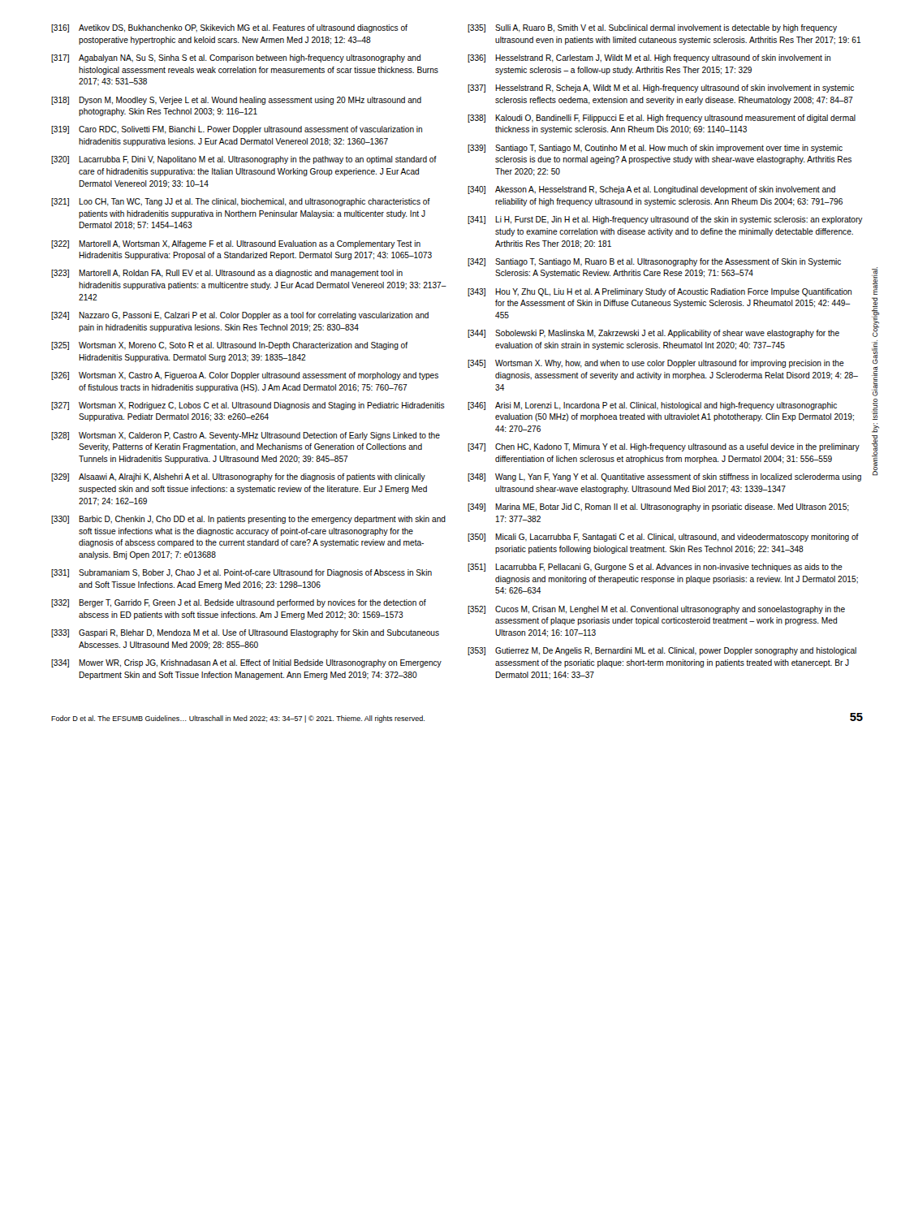Downloaded by: Istituto Giannina Gaslini. Copyrighted material.
[316]
Avetikov DS, Bukhanchenko OP, Skikevich MG et al. Features of ultrasound diagnostics of postoperative hypertrophic and keloid scars. New Armen Med J 2018; 12: 43–48
[317]
Agabalyan NA, Su S, Sinha S et al. Comparison between high-frequency ultrasonography and histological assessment reveals weak correlation for measurements of scar tissue thickness. Burns 2017; 43: 531–538
[318]
Dyson M, Moodley S, Verjee L et al. Wound healing assessment using 20 MHz ultrasound and photography. Skin Res Technol 2003; 9: 116–121
[319]
Caro RDC, Solivetti FM, Bianchi L. Power Doppler ultrasound assessment of vascularization in hidradenitis suppurativa lesions. J Eur Acad Dermatol Venereol 2018; 32: 1360–1367
[320]
Lacarrubba F, Dini V, Napolitano M et al. Ultrasonography in the pathway to an optimal standard of care of hidradenitis suppurativa: the Italian Ultrasound Working Group experience. J Eur Acad Dermatol Venereol 2019; 33: 10–14
[321]
Loo CH, Tan WC, Tang JJ et al. The clinical, biochemical, and ultrasonographic characteristics of patients with hidradenitis suppurativa in Northern Peninsular Malaysia: a multicenter study. Int J Dermatol 2018; 57: 1454–1463
[322]
Martorell A, Wortsman X, Alfageme F et al. Ultrasound Evaluation as a Complementary Test in Hidradenitis Suppurativa: Proposal of a Standarized Report. Dermatol Surg 2017; 43: 1065–1073
[323]
Martorell A, Roldan FA, Rull EV et al. Ultrasound as a diagnostic and management tool in hidradenitis suppurativa patients: a multicentre study. J Eur Acad Dermatol Venereol 2019; 33: 2137–2142
[324]
Nazzaro G, Passoni E, Calzari P et al. Color Doppler as a tool for correlating vascularization and pain in hidradenitis suppurativa lesions. Skin Res Technol 2019; 25: 830–834
[325]
Wortsman X, Moreno C, Soto R et al. Ultrasound In-Depth Characterization and Staging of Hidradenitis Suppurativa. Dermatol Surg 2013; 39: 1835–1842
[326]
Wortsman X, Castro A, Figueroa A. Color Doppler ultrasound assessment of morphology and types of fistulous tracts in hidradenitis suppurativa (HS). J Am Acad Dermatol 2016; 75: 760–767
[327]
Wortsman X, Rodriguez C, Lobos C et al. Ultrasound Diagnosis and Staging in Pediatric Hidradenitis Suppurativa. Pediatr Dermatol 2016; 33: e260–e264
[328]
Wortsman X, Calderon P, Castro A. Seventy-MHz Ultrasound Detection of Early Signs Linked to the Severity, Patterns of Keratin Fragmentation, and Mechanisms of Generation of Collections and Tunnels in Hidradenitis Suppurativa. J Ultrasound Med 2020; 39: 845–857
[329]
Alsaawi A, Alrajhi K, Alshehri A et al. Ultrasonography for the diagnosis of patients with clinically suspected skin and soft tissue infections: a systematic review of the literature. Eur J Emerg Med 2017; 24: 162–169
[330]
Barbic D, Chenkin J, Cho DD et al. In patients presenting to the emergency department with skin and soft tissue infections what is the diagnostic accuracy of point-of-care ultrasonography for the diagnosis of abscess compared to the current standard of care? A systematic review and meta-analysis. Bmj Open 2017; 7: e013688
[331]
Subramaniam S, Bober J, Chao J et al. Point-of-care Ultrasound for Diagnosis of Abscess in Skin and Soft Tissue Infections. Acad Emerg Med 2016; 23: 1298–1306
[332]
Berger T, Garrido F, Green J et al. Bedside ultrasound performed by novices for the detection of abscess in ED patients with soft tissue infections. Am J Emerg Med 2012; 30: 1569–1573
[333]
Gaspari R, Blehar D, Mendoza M et al. Use of Ultrasound Elastography for Skin and Subcutaneous Abscesses. J Ultrasound Med 2009; 28: 855–860
[334]
Mower WR, Crisp JG, Krishnadasan A et al. Effect of Initial Bedside Ultrasonography on Emergency Department Skin and Soft Tissue Infection Management. Ann Emerg Med 2019; 74: 372–380
[335]
Sulli A, Ruaro B, Smith V et al. Subclinical dermal involvement is detectable by high frequency ultrasound even in patients with limited cutaneous systemic sclerosis. Arthritis Res Ther 2017; 19: 61
[336]
Hesselstrand R, Carlestam J, Wildt M et al. High frequency ultrasound of skin involvement in systemic sclerosis – a follow-up study. Arthritis Res Ther 2015; 17: 329
[337]
Hesselstrand R, Scheja A, Wildt M et al. High-frequency ultrasound of skin involvement in systemic sclerosis reflects oedema, extension and severity in early disease. Rheumatology 2008; 47: 84–87
[338]
Kaloudi O, Bandinelli F, Filippucci E et al. High frequency ultrasound measurement of digital dermal thickness in systemic sclerosis. Ann Rheum Dis 2010; 69: 1140–1143
[339]
Santiago T, Santiago M, Coutinho M et al. How much of skin improvement over time in systemic sclerosis is due to normal ageing? A prospective study with shear-wave elastography. Arthritis Res Ther 2020; 22: 50
[340]
Akesson A, Hesselstrand R, Scheja A et al. Longitudinal development of skin involvement and reliability of high frequency ultrasound in systemic sclerosis. Ann Rheum Dis 2004; 63: 791–796
[341]
Li H, Furst DE, Jin H et al. High-frequency ultrasound of the skin in systemic sclerosis: an exploratory study to examine correlation with disease activity and to define the minimally detectable difference. Arthritis Res Ther 2018; 20: 181
[342]
Santiago T, Santiago M, Ruaro B et al. Ultrasonography for the Assessment of Skin in Systemic Sclerosis: A Systematic Review. Arthritis Care Rese 2019; 71: 563–574
[343]
Hou Y, Zhu QL, Liu H et al. A Preliminary Study of Acoustic Radiation Force Impulse Quantification for the Assessment of Skin in Diffuse Cutaneous Systemic Sclerosis. J Rheumatol 2015; 42: 449–455
[344]
Sobolewski P, Maslinska M, Zakrzewski J et al. Applicability of shear wave elastography for the evaluation of skin strain in systemic sclerosis. Rheumatol Int 2020; 40: 737–745
[345]
Wortsman X. Why, how, and when to use color Doppler ultrasound for improving precision in the diagnosis, assessment of severity and activity in morphea. J Scleroderma Relat Disord 2019; 4: 28–34
[346]
Arisi M, Lorenzi L, Incardona P et al. Clinical, histological and high-frequency ultrasonographic evaluation (50 MHz) of morphoea treated with ultraviolet A1 phototherapy. Clin Exp Dermatol 2019; 44: 270–276
[347]
Chen HC, Kadono T, Mimura Y et al. High-frequency ultrasound as a useful device in the preliminary differentiation of lichen sclerosus et atrophicus from morphea. J Dermatol 2004; 31: 556–559
[348]
Wang L, Yan F, Yang Y et al. Quantitative assessment of skin stiffness in localized scleroderma using ultrasound shear-wave elastography. Ultrasound Med Biol 2017; 43: 1339–1347
[349]
Marina ME, Botar Jid C, Roman II et al. Ultrasonography in psoriatic disease. Med Ultrason 2015; 17: 377–382
[350]
Micali G, Lacarrubba F, Santagati C et al. Clinical, ultrasound, and videodermatoscopy monitoring of psoriatic patients following biological treatment. Skin Res Technol 2016; 22: 341–348
[351]
Lacarrubba F, Pellacani G, Gurgone S et al. Advances in non-invasive techniques as aids to the diagnosis and monitoring of therapeutic response in plaque psoriasis: a review. Int J Dermatol 2015; 54: 626–634
[352]
Cucos M, Crisan M, Lenghel M et al. Conventional ultrasonography and sonoelastography in the assessment of plaque psoriasis under topical corticosteroid treatment – work in progress. Med Ultrason 2014; 16: 107–113
[353]
Gutierrez M, De Angelis R, Bernardini ML et al. Clinical, power Doppler sonography and histological assessment of the psoriatic plaque: short-term monitoring in patients treated with etanercept. Br J Dermatol 2011; 164: 33–37
Fodor D et al. The EFSUMB Guidelines… Ultraschall in Med 2022; 43: 34–57 | © 2021. Thieme. All rights reserved.
55